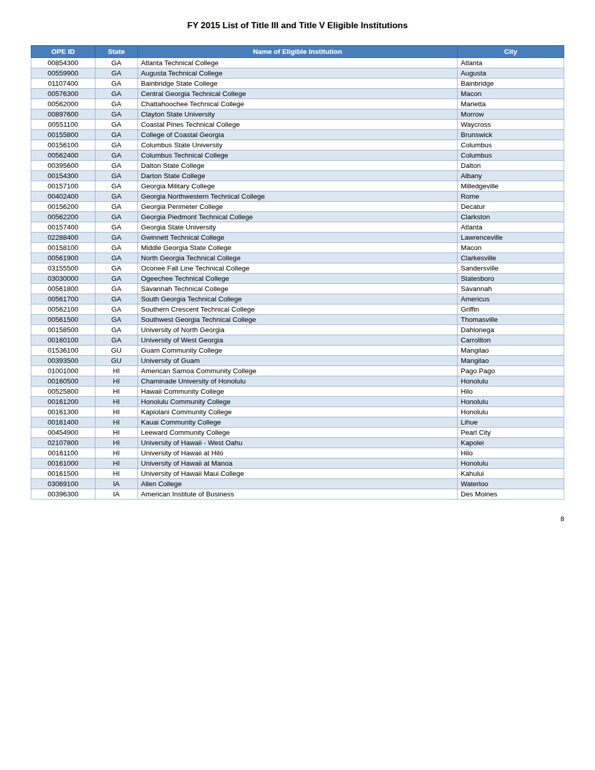FY 2015 List of Title III and Title V Eligible Institutions
| OPE ID | State | Name of Eligible Institution | City |
| --- | --- | --- | --- |
| 00854300 | GA | Atlanta Technical College | Atlanta |
| 00559900 | GA | Augusta Technical College | Augusta |
| 01107400 | GA | Bainbridge State College | Bainbridge |
| 00576300 | GA | Central Georgia Technical College | Macon |
| 00562000 | GA | Chattahoochee Technical College | Marietta |
| 00897600 | GA | Clayton State University | Morrow |
| 00551100 | GA | Coastal Pines Technical College | Waycross |
| 00155800 | GA | College of Coastal Georgia | Brunswick |
| 00156100 | GA | Columbus State University | Columbus |
| 00562400 | GA | Columbus Technical College | Columbus |
| 00395600 | GA | Dalton State College | Dalton |
| 00154300 | GA | Darton State College | Albany |
| 00157100 | GA | Georgia Military College | Milledgeville |
| 00402400 | GA | Georgia Northwestern Technical College | Rome |
| 00156200 | GA | Georgia Perimeter College | Decatur |
| 00562200 | GA | Georgia Piedmont Technical College | Clarkston |
| 00157400 | GA | Georgia State University | Atlanta |
| 02288400 | GA | Gwinnett Technical College | Lawrenceville |
| 00158100 | GA | Middle Georgia State College | Macon |
| 00561900 | GA | North Georgia Technical College | Clarkesville |
| 03155500 | GA | Oconee Fall Line Technical College | Sandersville |
| 03030000 | GA | Ogeechee Technical College | Statesboro |
| 00561800 | GA | Savannah Technical College | Savannah |
| 00561700 | GA | South Georgia Technical College | Americus |
| 00562100 | GA | Southern Crescent Technical College | Griffin |
| 00561500 | GA | Southwest Georgia Technical College | Thomasville |
| 00158500 | GA | University of North Georgia | Dahlonega |
| 00160100 | GA | University of West Georgia | Carrollton |
| 01536100 | GU | Guam Community College | Mangilao |
| 00393500 | GU | University of Guam | Mangilao |
| 01001000 | HI | American Samoa Community College | Pago Pago |
| 00160500 | HI | Chaminade University of Honolulu | Honolulu |
| 00525800 | HI | Hawaii Community College | Hilo |
| 00161200 | HI | Honolulu Community College | Honolulu |
| 00161300 | HI | Kapiolani Community College | Honolulu |
| 00161400 | HI | Kauai Community College | Lihue |
| 00454900 | HI | Leeward Community College | Pearl City |
| 02107800 | HI | University of Hawaii - West Oahu | Kapolei |
| 00161100 | HI | University of Hawaii at Hilo | Hilo |
| 00161000 | HI | University of Hawaii at Manoa | Honolulu |
| 00161500 | HI | University of Hawaii Maui College | Kahului |
| 03069100 | IA | Allen College | Waterloo |
| 00396300 | IA | American Institute of Business | Des Moines |
8